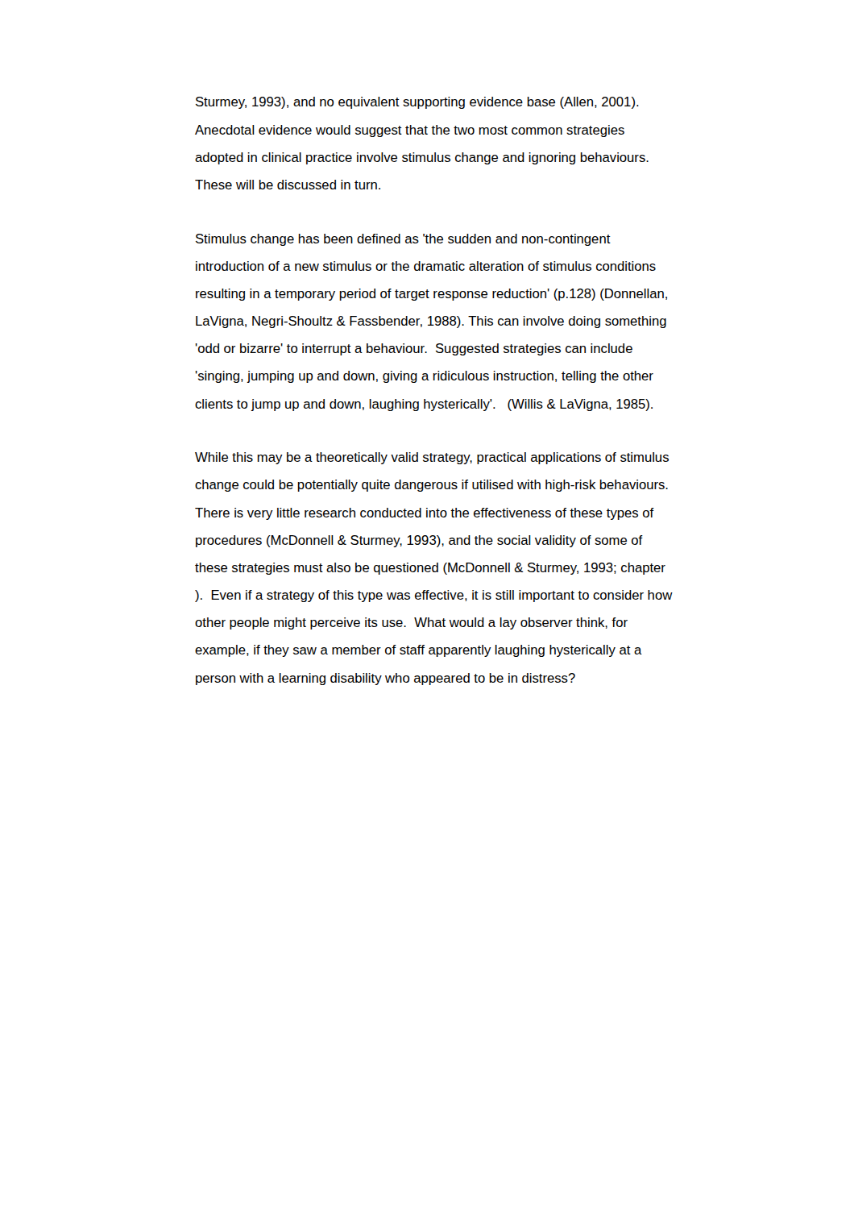Sturmey, 1993), and no equivalent supporting evidence base (Allen, 2001). Anecdotal evidence would suggest that the two most common strategies adopted in clinical practice involve stimulus change and ignoring behaviours. These will be discussed in turn.
Stimulus change has been defined as 'the sudden and non-contingent introduction of a new stimulus or the dramatic alteration of stimulus conditions resulting in a temporary period of target response reduction' (p.128) (Donnellan, LaVigna, Negri-Shoultz & Fassbender, 1988). This can involve doing something 'odd or bizarre' to interrupt a behaviour. Suggested strategies can include 'singing, jumping up and down, giving a ridiculous instruction, telling the other clients to jump up and down, laughing hysterically'. (Willis & LaVigna, 1985).
While this may be a theoretically valid strategy, practical applications of stimulus change could be potentially quite dangerous if utilised with high-risk behaviours. There is very little research conducted into the effectiveness of these types of procedures (McDonnell & Sturmey, 1993), and the social validity of some of these strategies must also be questioned (McDonnell & Sturmey, 1993; chapter ). Even if a strategy of this type was effective, it is still important to consider how other people might perceive its use. What would a lay observer think, for example, if they saw a member of staff apparently laughing hysterically at a person with a learning disability who appeared to be in distress?